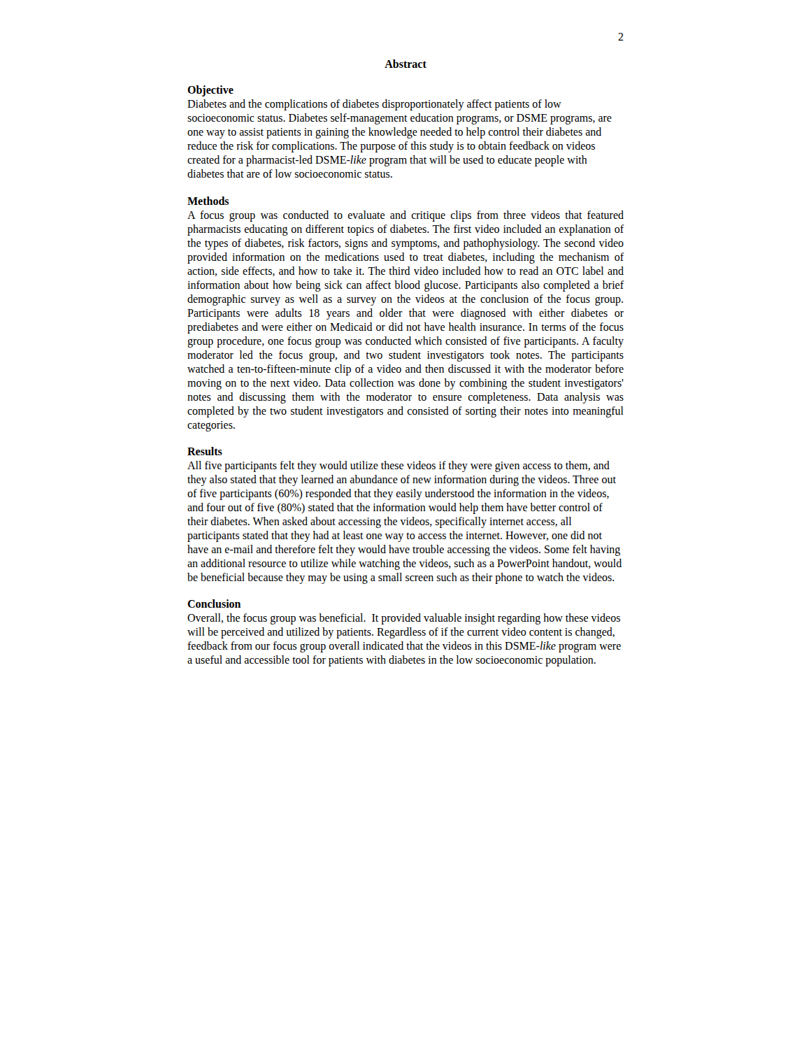2
Abstract
Objective
Diabetes and the complications of diabetes disproportionately affect patients of low socioeconomic status. Diabetes self-management education programs, or DSME programs, are one way to assist patients in gaining the knowledge needed to help control their diabetes and reduce the risk for complications. The purpose of this study is to obtain feedback on videos created for a pharmacist-led DSME-like program that will be used to educate people with diabetes that are of low socioeconomic status.
Methods
A focus group was conducted to evaluate and critique clips from three videos that featured pharmacists educating on different topics of diabetes. The first video included an explanation of the types of diabetes, risk factors, signs and symptoms, and pathophysiology. The second video provided information on the medications used to treat diabetes, including the mechanism of action, side effects, and how to take it. The third video included how to read an OTC label and information about how being sick can affect blood glucose. Participants also completed a brief demographic survey as well as a survey on the videos at the conclusion of the focus group. Participants were adults 18 years and older that were diagnosed with either diabetes or prediabetes and were either on Medicaid or did not have health insurance. In terms of the focus group procedure, one focus group was conducted which consisted of five participants. A faculty moderator led the focus group, and two student investigators took notes. The participants watched a ten-to-fifteen-minute clip of a video and then discussed it with the moderator before moving on to the next video. Data collection was done by combining the student investigators' notes and discussing them with the moderator to ensure completeness. Data analysis was completed by the two student investigators and consisted of sorting their notes into meaningful categories.
Results
All five participants felt they would utilize these videos if they were given access to them, and they also stated that they learned an abundance of new information during the videos. Three out of five participants (60%) responded that they easily understood the information in the videos, and four out of five (80%) stated that the information would help them have better control of their diabetes. When asked about accessing the videos, specifically internet access, all participants stated that they had at least one way to access the internet. However, one did not have an e-mail and therefore felt they would have trouble accessing the videos. Some felt having an additional resource to utilize while watching the videos, such as a PowerPoint handout, would be beneficial because they may be using a small screen such as their phone to watch the videos.
Conclusion
Overall, the focus group was beneficial. It provided valuable insight regarding how these videos will be perceived and utilized by patients. Regardless of if the current video content is changed, feedback from our focus group overall indicated that the videos in this DSME-like program were a useful and accessible tool for patients with diabetes in the low socioeconomic population.